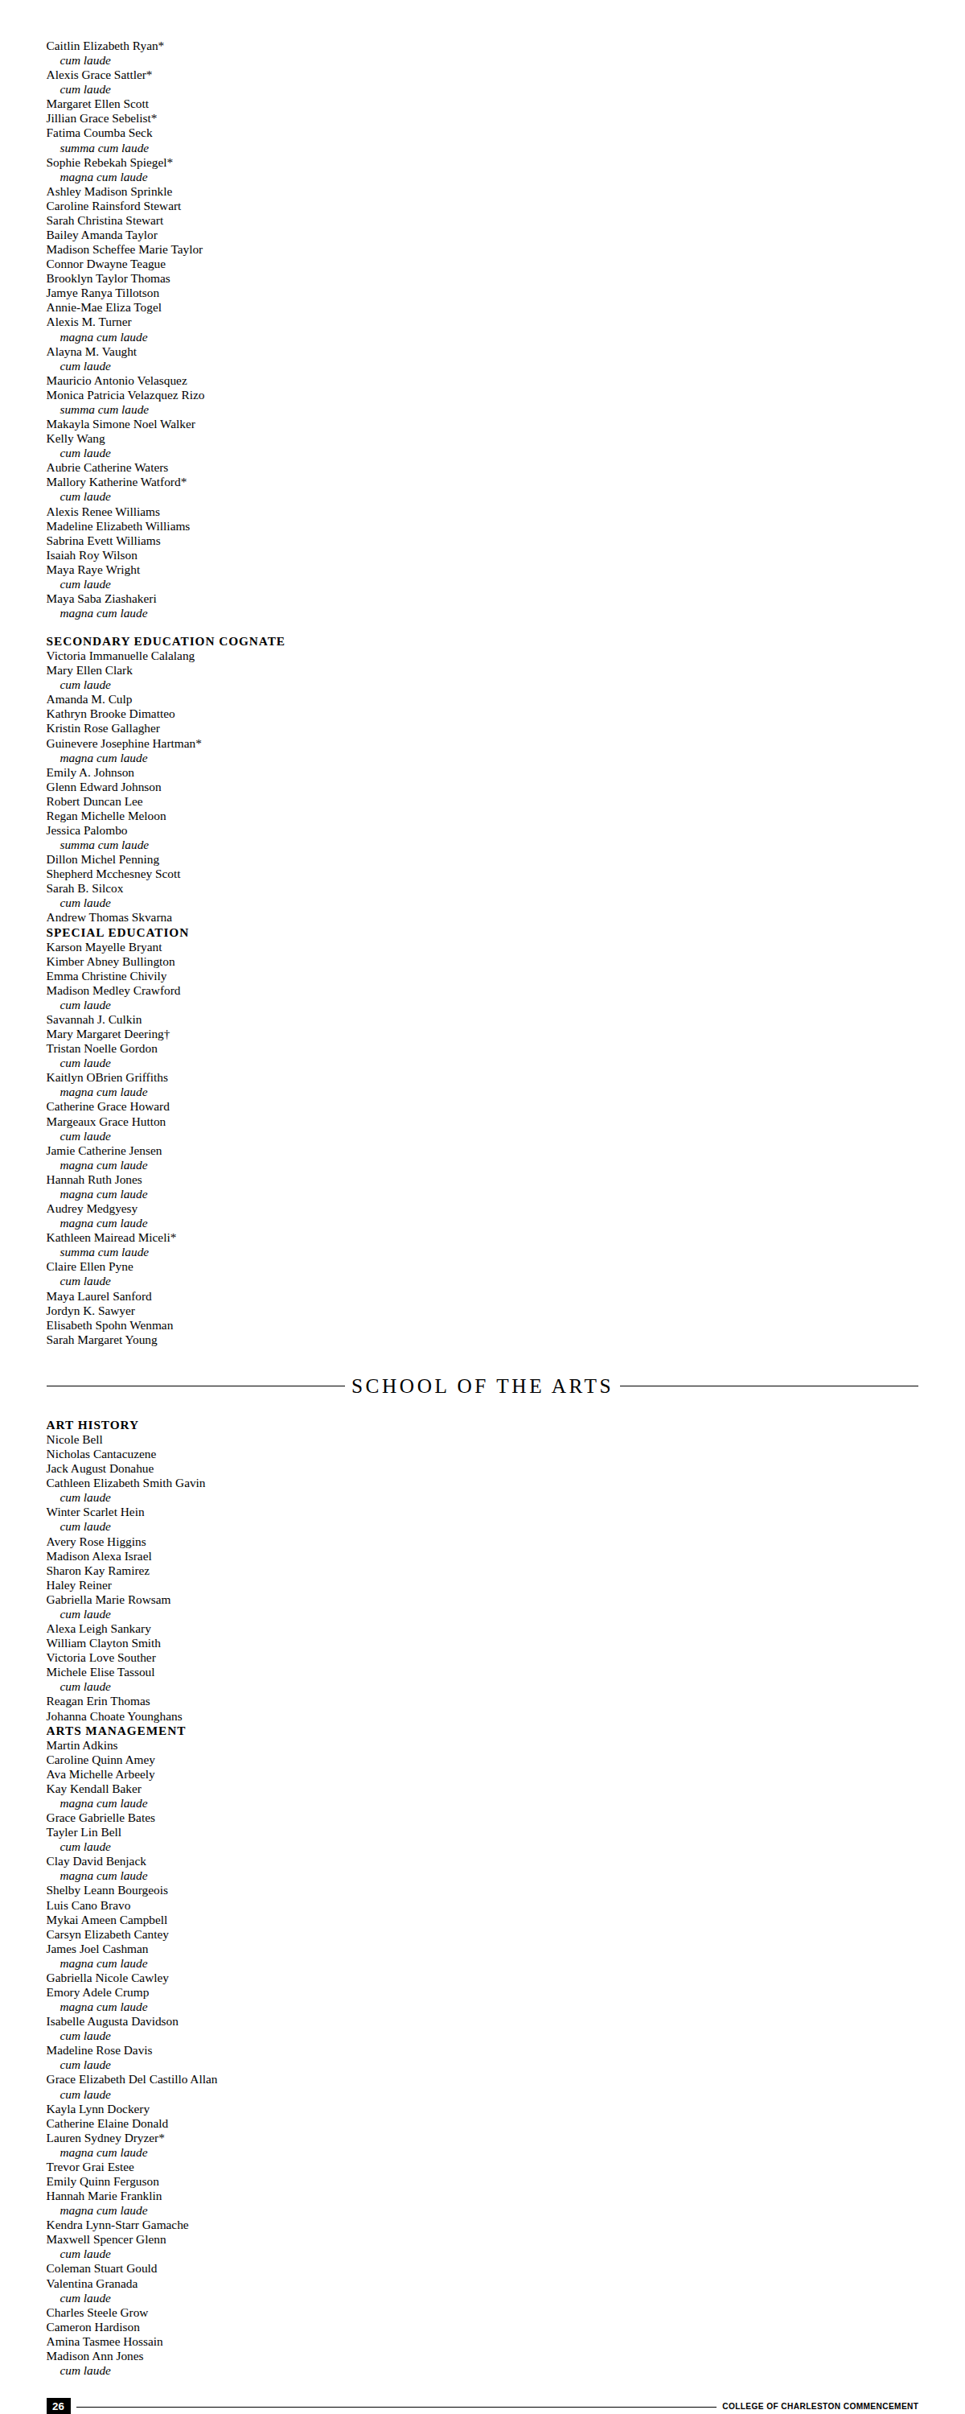Caitlin Elizabeth Ryan*
cum laude
Alexis Grace Sattler*
cum laude
Margaret Ellen Scott
Jillian Grace Sebelist*
Fatima Coumba Seck
summa cum laude
Sophie Rebekah Spiegel*
magna cum laude
Ashley Madison Sprinkle
Caroline Rainsford Stewart
Sarah Christina Stewart
Bailey Amanda Taylor
Madison Scheffee Marie Taylor
Connor Dwayne Teague
Brooklyn Taylor Thomas
Jamye Ranya Tillotson
Annie-Mae Eliza Togel
Alexis M. Turner
magna cum laude
Alayna M. Vaught
cum laude
Mauricio Antonio Velasquez
Monica Patricia Velazquez Rizo
summa cum laude
Makayla Simone Noel Walker
Kelly Wang
cum laude
Aubrie Catherine Waters
Mallory Katherine Watford*
cum laude
Alexis Renee Williams
Madeline Elizabeth Williams
Sabrina Evett Williams
Isaiah Roy Wilson
Maya Raye Wright
cum laude
Maya Saba Ziashakeri
magna cum laude
Secondary Education Cognate
Victoria Immanuelle Calalang
Mary Ellen Clark
cum laude
Amanda M. Culp
Kathryn Brooke Dimatteo
Kristin Rose Gallagher
Guinevere Josephine Hartman*
magna cum laude
Emily A. Johnson
Glenn Edward Johnson
Robert Duncan Lee
Regan Michelle Meloon
Jessica Palombo
summa cum laude
Dillon Michel Penning
Shepherd Mcchesney Scott
Sarah B. Silcox
cum laude
Andrew Thomas Skvarna
Special Education
Karson Mayelle Bryant
Kimber Abney Bullington
Emma Christine Chivily
Madison Medley Crawford
cum laude
Savannah J. Culkin
Mary Margaret Deering†
Tristan Noelle Gordon
cum laude
Kaitlyn OBrien Griffiths
magna cum laude
Catherine Grace Howard
Margeaux Grace Hutton
cum laude
Jamie Catherine Jensen
magna cum laude
Hannah Ruth Jones
magna cum laude
Audrey Medgyesy
magna cum laude
Kathleen Mairead Miceli*
summa cum laude
Claire Ellen Pyne
cum laude
Maya Laurel Sanford
Jordyn K. Sawyer
Elisabeth Spohn Wenman
Sarah Margaret Young
SCHOOL OF THE ARTS
Art History
Nicole Bell
Nicholas Cantacuzene
Jack August Donahue
Cathleen Elizabeth Smith Gavin
cum laude
Winter Scarlet Hein
cum laude
Avery Rose Higgins
Madison Alexa Israel
Sharon Kay Ramirez
Haley Reiner
Gabriella Marie Rowsam
cum laude
Alexa Leigh Sankary
William Clayton Smith
Victoria Love Souther
Michele Elise Tassoul
cum laude
Reagan Erin Thomas
Johanna Choate Younghans
Arts Management
Martin Adkins
Caroline Quinn Amey
Ava Michelle Arbeely
Kay Kendall Baker
magna cum laude
Grace Gabrielle Bates
Tayler Lin Bell
cum laude
Clay David Benjack
magna cum laude
Shelby Leann Bourgeois
Luis Cano Bravo
Mykai Ameen Campbell
Carsyn Elizabeth Cantey
James Joel Cashman
magna cum laude
Gabriella Nicole Cawley
Emory Adele Crump
magna cum laude
Isabelle Augusta Davidson
cum laude
Madeline Rose Davis
cum laude
Grace Elizabeth Del Castillo Allan
cum laude
Kayla Lynn Dockery
Catherine Elaine Donald
Lauren Sydney Dryzer*
magna cum laude
Trevor Grai Estee
Emily Quinn Ferguson
Hannah Marie Franklin
magna cum laude
Kendra Lynn-Starr Gamache
Maxwell Spencer Glenn
cum laude
Coleman Stuart Gould
Valentina Granada
cum laude
Charles Steele Grow
Cameron Hardison
Amina Tasmee Hossain
Madison Ann Jones
cum laude
26 COLLEGE OF CHARLESTON COMMENCEMENT